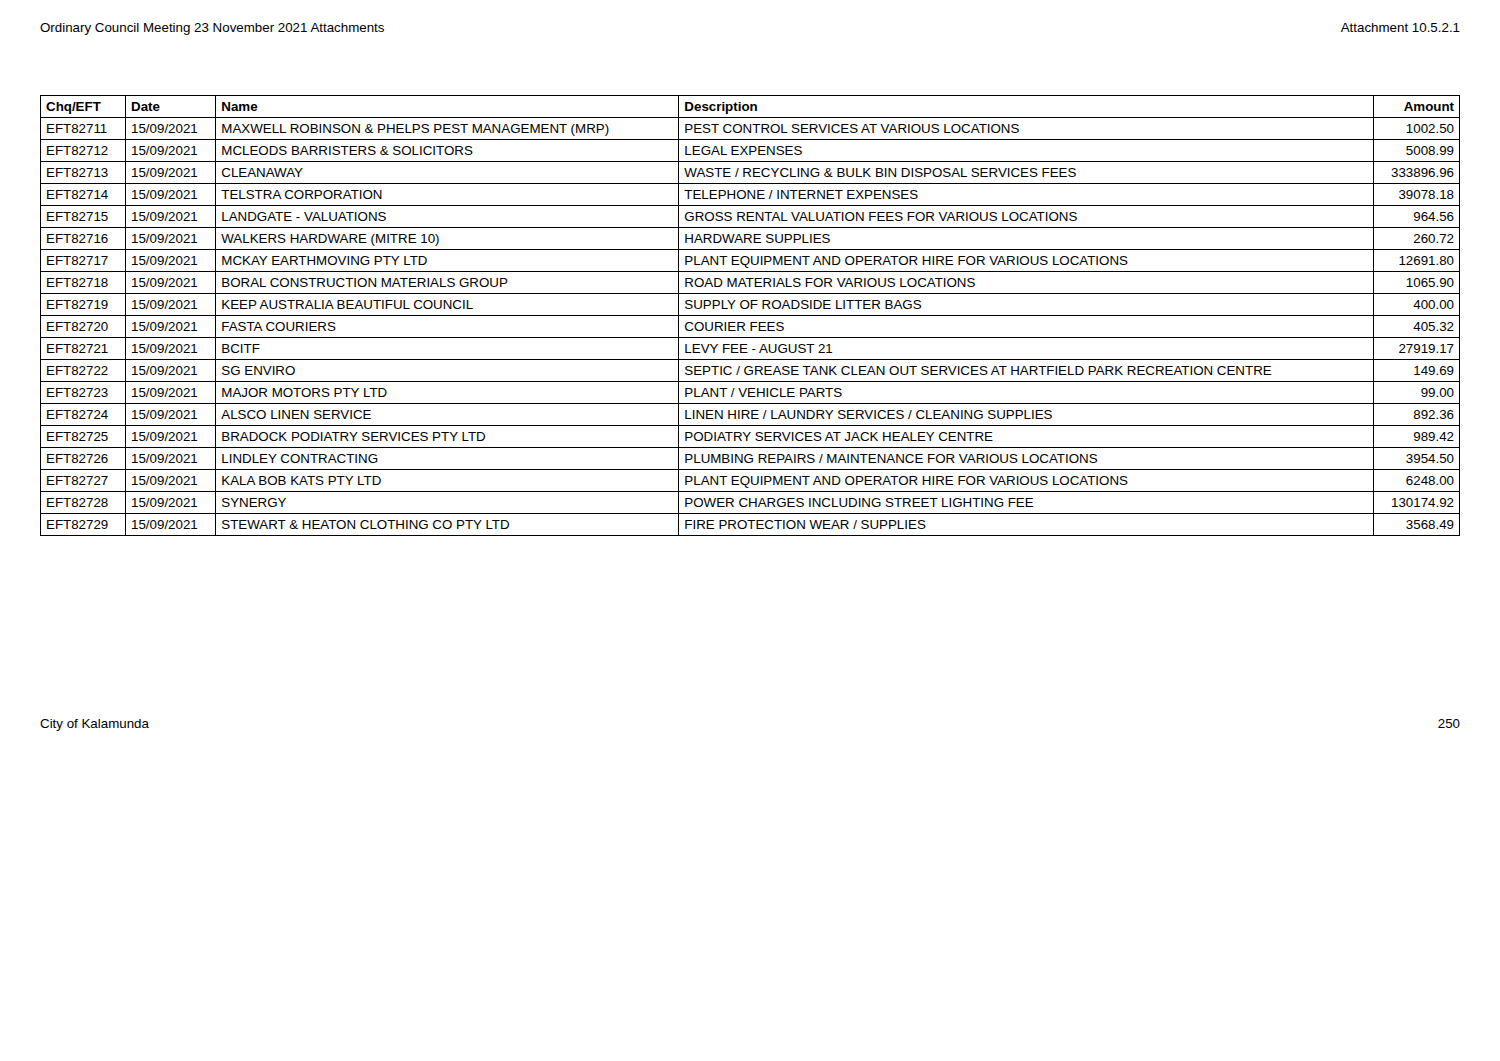Ordinary Council Meeting 23 November 2021 Attachments Attachment 10.5.2.1
| Chq/EFT | Date | Name | Description | Amount |
| --- | --- | --- | --- | --- |
| EFT82711 | 15/09/2021 | MAXWELL ROBINSON & PHELPS PEST MANAGEMENT (MRP) | PEST CONTROL SERVICES AT VARIOUS LOCATIONS | 1002.50 |
| EFT82712 | 15/09/2021 | MCLEODS BARRISTERS & SOLICITORS | LEGAL EXPENSES | 5008.99 |
| EFT82713 | 15/09/2021 | CLEANAWAY | WASTE / RECYCLING & BULK BIN DISPOSAL SERVICES FEES | 333896.96 |
| EFT82714 | 15/09/2021 | TELSTRA CORPORATION | TELEPHONE / INTERNET EXPENSES | 39078.18 |
| EFT82715 | 15/09/2021 | LANDGATE - VALUATIONS | GROSS RENTAL VALUATION FEES FOR VARIOUS LOCATIONS | 964.56 |
| EFT82716 | 15/09/2021 | WALKERS HARDWARE (MITRE 10) | HARDWARE SUPPLIES | 260.72 |
| EFT82717 | 15/09/2021 | MCKAY EARTHMOVING PTY LTD | PLANT EQUIPMENT AND OPERATOR HIRE FOR VARIOUS LOCATIONS | 12691.80 |
| EFT82718 | 15/09/2021 | BORAL CONSTRUCTION MATERIALS GROUP | ROAD MATERIALS FOR VARIOUS LOCATIONS | 1065.90 |
| EFT82719 | 15/09/2021 | KEEP AUSTRALIA BEAUTIFUL COUNCIL | SUPPLY OF ROADSIDE LITTER BAGS | 400.00 |
| EFT82720 | 15/09/2021 | FASTA COURIERS | COURIER FEES | 405.32 |
| EFT82721 | 15/09/2021 | BCITF | LEVY FEE - AUGUST 21 | 27919.17 |
| EFT82722 | 15/09/2021 | SG ENVIRO | SEPTIC / GREASE TANK CLEAN OUT SERVICES AT HARTFIELD PARK RECREATION CENTRE | 149.69 |
| EFT82723 | 15/09/2021 | MAJOR MOTORS PTY LTD | PLANT / VEHICLE PARTS | 99.00 |
| EFT82724 | 15/09/2021 | ALSCO LINEN SERVICE | LINEN HIRE / LAUNDRY SERVICES / CLEANING SUPPLIES | 892.36 |
| EFT82725 | 15/09/2021 | BRADOCK PODIATRY SERVICES PTY LTD | PODIATRY SERVICES AT JACK HEALEY CENTRE | 989.42 |
| EFT82726 | 15/09/2021 | LINDLEY CONTRACTING | PLUMBING REPAIRS / MAINTENANCE FOR VARIOUS LOCATIONS | 3954.50 |
| EFT82727 | 15/09/2021 | KALA BOB KATS PTY LTD | PLANT EQUIPMENT AND OPERATOR HIRE FOR VARIOUS LOCATIONS | 6248.00 |
| EFT82728 | 15/09/2021 | SYNERGY | POWER CHARGES INCLUDING STREET LIGHTING FEE | 130174.92 |
| EFT82729 | 15/09/2021 | STEWART & HEATON CLOTHING CO PTY LTD | FIRE PROTECTION WEAR / SUPPLIES | 3568.49 |
City of Kalamunda 250